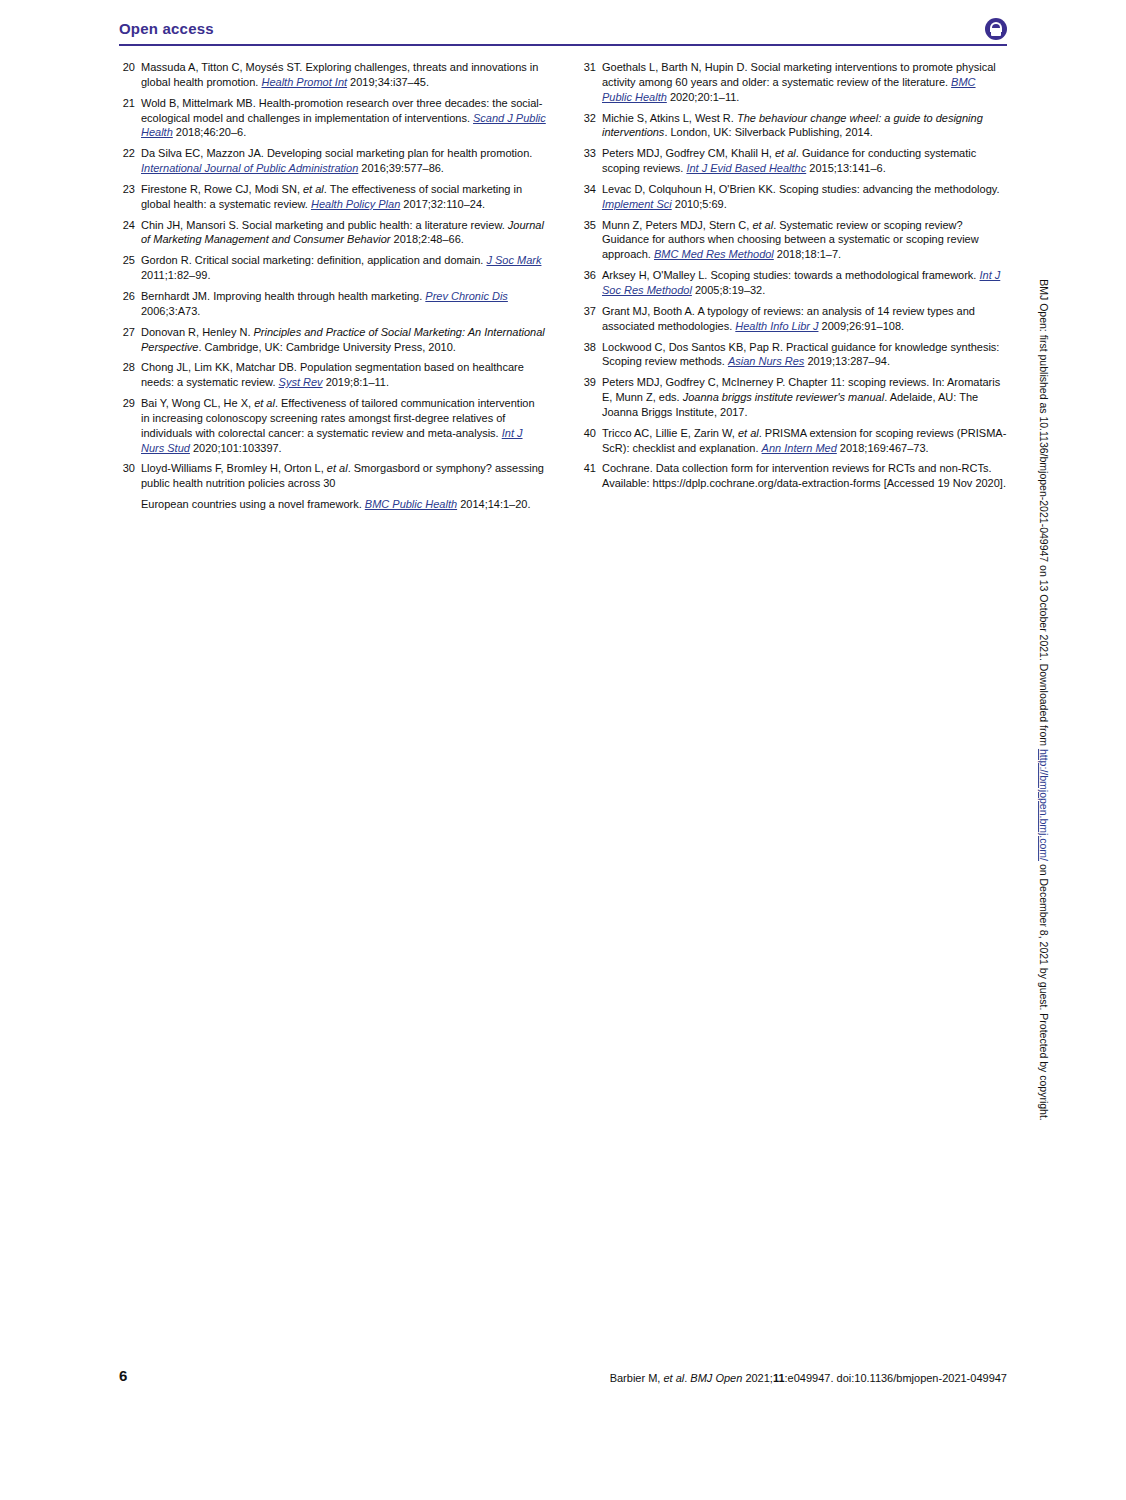Open access
20 Massuda A, Titton C, Moysés ST. Exploring challenges, threats and innovations in global health promotion. Health Promot Int 2019;34:i37–45.
21 Wold B, Mittelmark MB. Health-promotion research over three decades: the social-ecological model and challenges in implementation of interventions. Scand J Public Health 2018;46:20–6.
22 Da Silva EC, Mazzon JA. Developing social marketing plan for health promotion. International Journal of Public Administration 2016;39:577–86.
23 Firestone R, Rowe CJ, Modi SN, et al. The effectiveness of social marketing in global health: a systematic review. Health Policy Plan 2017;32:110–24.
24 Chin JH, Mansori S. Social marketing and public health: a literature review. Journal of Marketing Management and Consumer Behavior 2018;2:48–66.
25 Gordon R. Critical social marketing: definition, application and domain. J Soc Mark 2011;1:82–99.
26 Bernhardt JM. Improving health through health marketing. Prev Chronic Dis 2006;3:A73.
27 Donovan R, Henley N. Principles and Practice of Social Marketing: An International Perspective. Cambridge, UK: Cambridge University Press, 2010.
28 Chong JL, Lim KK, Matchar DB. Population segmentation based on healthcare needs: a systematic review. Syst Rev 2019;8:1–11.
29 Bai Y, Wong CL, He X, et al. Effectiveness of tailored communication intervention in increasing colonoscopy screening rates amongst first-degree relatives of individuals with colorectal cancer: a systematic review and meta-analysis. Int J Nurs Stud 2020;101:103397.
30 Lloyd-Williams F, Bromley H, Orton L, et al. Smorgasbord or symphony? assessing public health nutrition policies across 30
European countries using a novel framework. BMC Public Health 2014;14:1–20.
31 Goethals L, Barth N, Hupin D. Social marketing interventions to promote physical activity among 60 years and older: a systematic review of the literature. BMC Public Health 2020;20:1–11.
32 Michie S, Atkins L, West R. The behaviour change wheel: a guide to designing interventions. London, UK: Silverback Publishing, 2014.
33 Peters MDJ, Godfrey CM, Khalil H, et al. Guidance for conducting systematic scoping reviews. Int J Evid Based Healthc 2015;13:141–6.
34 Levac D, Colquhoun H, O'Brien KK. Scoping studies: advancing the methodology. Implement Sci 2010;5:69.
35 Munn Z, Peters MDJ, Stern C, et al. Systematic review or scoping review? Guidance for authors when choosing between a systematic or scoping review approach. BMC Med Res Methodol 2018;18:1–7.
36 Arksey H, O'Malley L. Scoping studies: towards a methodological framework. Int J Soc Res Methodol 2005;8:19–32.
37 Grant MJ, Booth A. A typology of reviews: an analysis of 14 review types and associated methodologies. Health Info Libr J 2009;26:91–108.
38 Lockwood C, Dos Santos KB, Pap R. Practical guidance for knowledge synthesis: Scoping review methods. Asian Nurs Res 2019;13:287–94.
39 Peters MDJ, Godfrey C, McInerney P. Chapter 11: scoping reviews. In: Aromataris E, Munn Z, eds. Joanna briggs institute reviewer's manual. Adelaide, AU: The Joanna Briggs Institute, 2017.
40 Tricco AC, Lillie E, Zarin W, et al. PRISMA extension for scoping reviews (PRISMA-ScR): checklist and explanation. Ann Intern Med 2018;169:467–73.
41 Cochrane. Data collection form for intervention reviews for RCTs and non-RCTs. Available: https://dplp.cochrane.org/data-extraction-forms [Accessed 19 Nov 2020].
6
Barbier M, et al. BMJ Open 2021;11:e049947. doi:10.1136/bmjopen-2021-049947
BMJ Open: first published as 10.1136/bmjopen-2021-049947 on 13 October 2021. Downloaded from http://bmjopen.bmj.com/ on December 8, 2021 by guest. Protected by copyright.